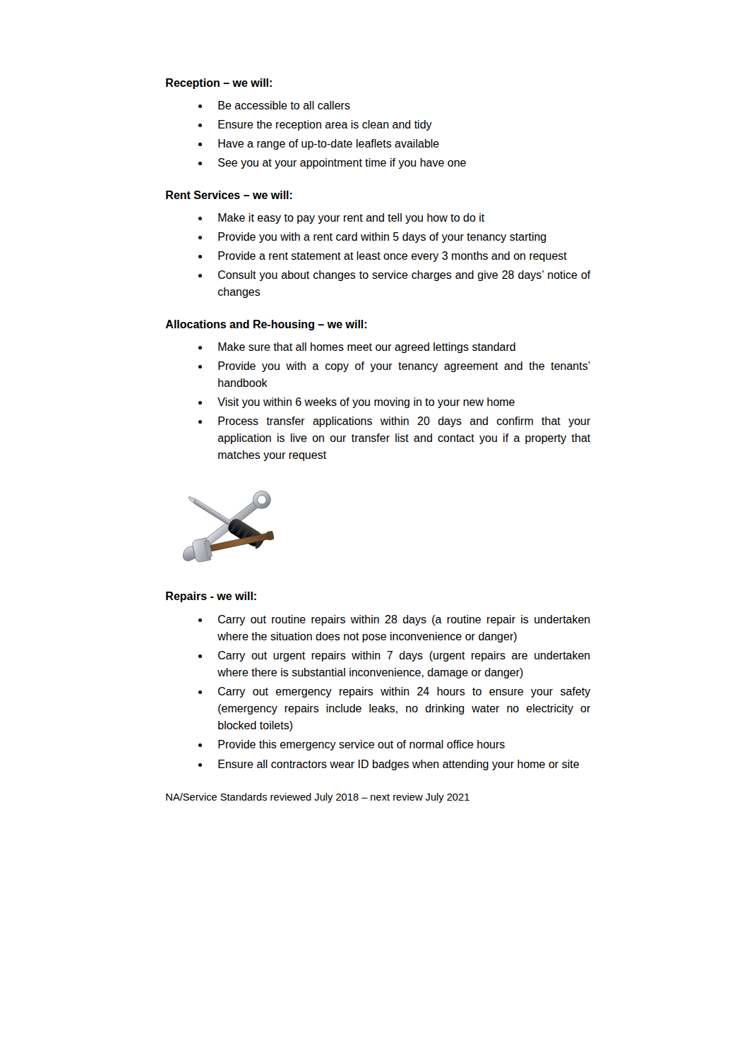Reception – we will:
Be accessible to all callers
Ensure the reception area is clean and tidy
Have a range of up-to-date leaflets available
See you at your appointment time if you have one
Rent Services – we will:
Make it easy to pay your rent and tell you how to do it
Provide you with a rent card within 5 days of your tenancy starting
Provide a rent statement at least once every 3 months and on request
Consult you about changes to service charges and give 28 days’ notice of changes
Allocations and Re-housing – we will:
Make sure that all homes meet our agreed lettings standard
Provide you with a copy of your tenancy agreement and the tenants’ handbook
Visit you within 6 weeks of you moving in to your new home
Process transfer applications within 20 days and confirm that your application is live on our transfer list and contact you if a property that matches your request
Repairs - we will:
Carry out routine repairs within 28 days (a routine repair is undertaken where the situation does not pose inconvenience or danger)
Carry out urgent repairs within 7 days (urgent repairs are undertaken where there is substantial inconvenience, damage or danger)
Carry out emergency repairs within 24 hours to ensure your safety (emergency repairs include leaks, no drinking water no electricity or blocked toilets)
Provide this emergency service out of normal office hours
Ensure all contractors wear ID badges when attending your home or site
NA/Service Standards reviewed July 2018 – next review July 2021